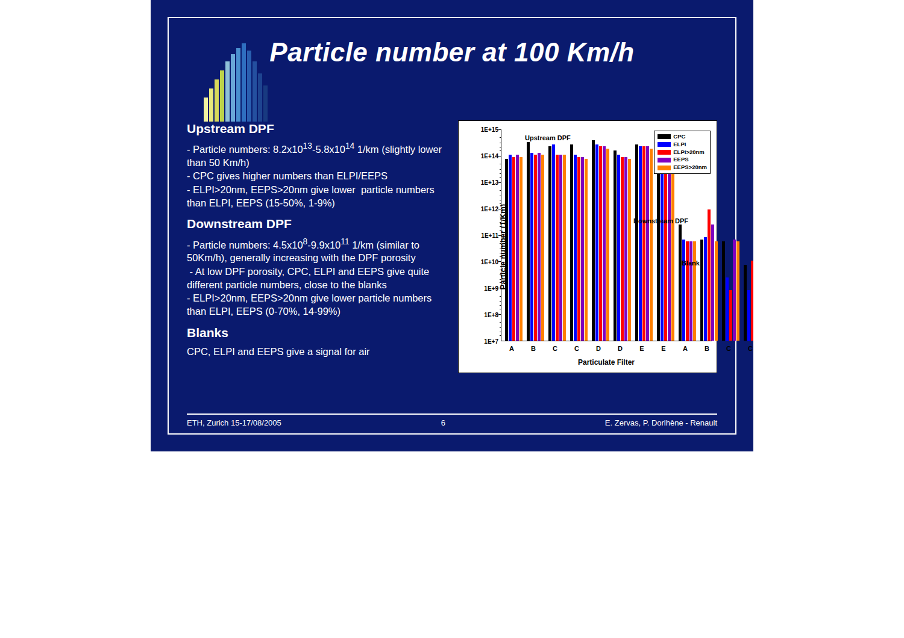Particle number at 100 Km/h
Upstream DPF
- Particle numbers: 8.2x1013-5.8x1014 1/km (slightly lower than 50 Km/h)
- CPC gives higher numbers than ELPI/EEPS
- ELPI>20nm, EEPS>20nm give lower particle numbers than ELPI, EEPS (15-50%, 1-9%)
Downstream DPF
- Particle numbers: 4.5x108-9.9x1011 1/km (similar to 50Km/h), generally increasing with the DPF porosity
- At low DPF porosity, CPC, ELPI and EEPS give quite different particle numbers, close to the blanks
- ELPI>20nm, EEPS>20nm give lower particle numbers than ELPI, EEPS (0-70%, 14-99%)
Blanks
CPC, ELPI and EEPS give a signal for air
Particle number (1/Km)
1E+15
1E+14
1E+13
1E+12
1E+11
1E+10
1E+9
1E+8
1E+7
CPC
ELPI
ELPI>20nm
EEPS
EEPS>20nm
Upstream DPF
Downstream DPF
Blank
A B C C D D E E A B C C D E BA
Particulate Filter
ETH, Zurich 15-17/08/2005
6
E. Zervas, P. Dorlhène - Renault